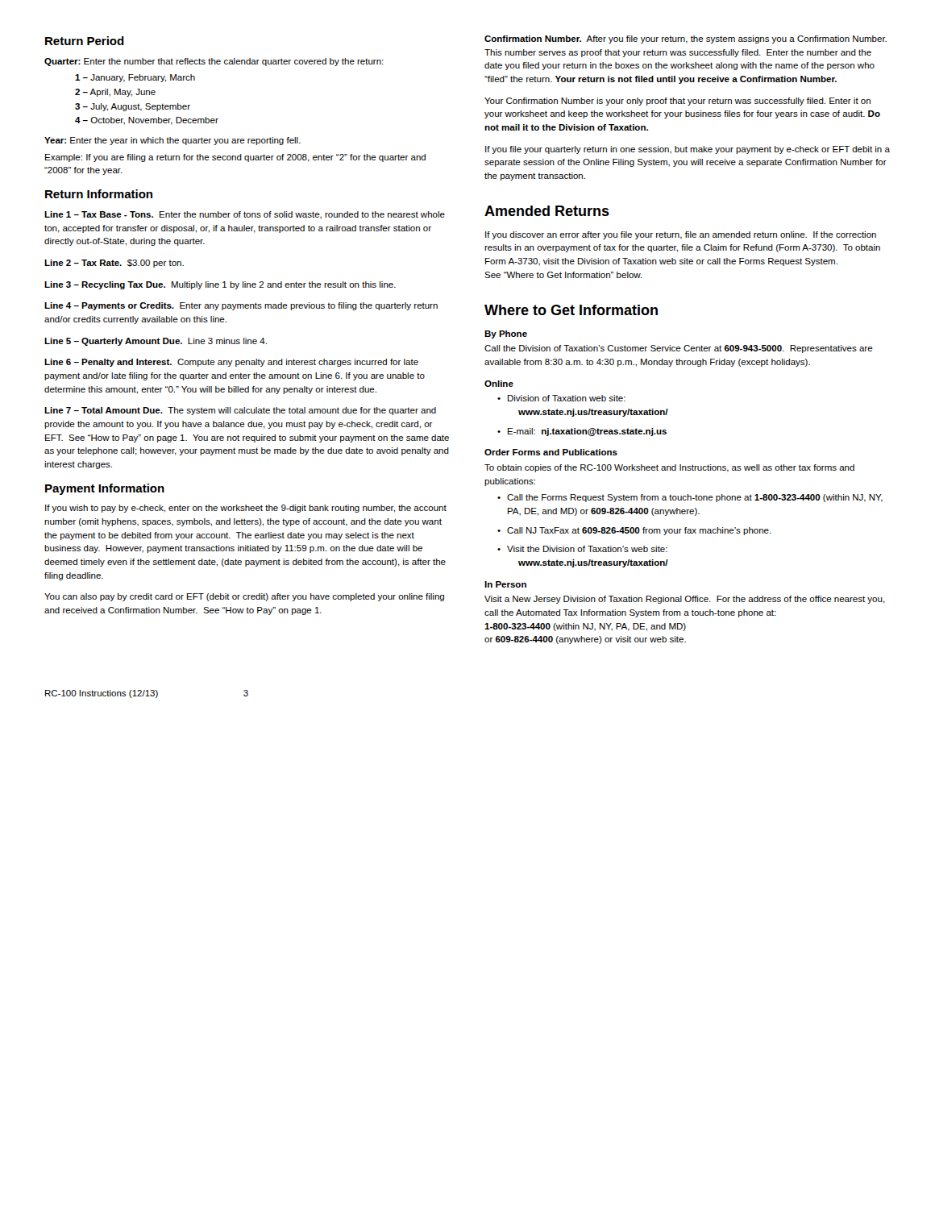Return Period
Quarter: Enter the number that reflects the calendar quarter covered by the return:
1 – January, February, March
2 – April, May, June
3 – July, August, September
4 – October, November, December
Year: Enter the year in which the quarter you are reporting fell.
Example: If you are filing a return for the second quarter of 2008, enter “2” for the quarter and “2008” for the year.
Return Information
Line 1 – Tax Base - Tons. Enter the number of tons of solid waste, rounded to the nearest whole ton, accepted for transfer or disposal, or, if a hauler, transported to a railroad transfer station or directly out-of-State, during the quarter.
Line 2 – Tax Rate. $3.00 per ton.
Line 3 – Recycling Tax Due. Multiply line 1 by line 2 and enter the result on this line.
Line 4 – Payments or Credits. Enter any payments made previous to filing the quarterly return and/or credits currently available on this line.
Line 5 – Quarterly Amount Due. Line 3 minus line 4.
Line 6 – Penalty and Interest. Compute any penalty and interest charges incurred for late payment and/or late filing for the quarter and enter the amount on Line 6. If you are unable to determine this amount, enter “0.” You will be billed for any penalty or interest due.
Line 7 – Total Amount Due. The system will calculate the total amount due for the quarter and provide the amount to you. If you have a balance due, you must pay by e-check, credit card, or EFT. See “How to Pay” on page 1. You are not required to submit your payment on the same date as your telephone call; however, your payment must be made by the due date to avoid penalty and interest charges.
Payment Information
If you wish to pay by e-check, enter on the worksheet the 9-digit bank routing number, the account number (omit hyphens, spaces, symbols, and letters), the type of account, and the date you want the payment to be debited from your account. The earliest date you may select is the next business day. However, payment transactions initiated by 11:59 p.m. on the due date will be deemed timely even if the settlement date, (date payment is debited from the account), is after the filing deadline.
You can also pay by credit card or EFT (debit or credit) after you have completed your online filing and received a Confirmation Number. See “How to Pay” on page 1.
Confirmation Number. After you file your return, the system assigns you a Confirmation Number. This number serves as proof that your return was successfully filed. Enter the number and the date you filed your return in the boxes on the worksheet along with the name of the person who “filed” the return. Your return is not filed until you receive a Confirmation Number.
Your Confirmation Number is your only proof that your return was successfully filed. Enter it on your worksheet and keep the worksheet for your business files for four years in case of audit. Do not mail it to the Division of Taxation.
If you file your quarterly return in one session, but make your payment by e-check or EFT debit in a separate session of the Online Filing System, you will receive a separate Confirmation Number for the payment transaction.
Amended Returns
If you discover an error after you file your return, file an amended return online. If the correction results in an overpayment of tax for the quarter, file a Claim for Refund (Form A-3730). To obtain Form A-3730, visit the Division of Taxation web site or call the Forms Request System.
See “Where to Get Information” below.
Where to Get Information
By Phone
Call the Division of Taxation’s Customer Service Center at 609-943-5000. Representatives are available from 8:30 a.m. to 4:30 p.m., Monday through Friday (except holidays).
Online
Division of Taxation web site:
www.state.nj.us/treasury/taxation/
E-mail: nj.taxation@treas.state.nj.us
Order Forms and Publications
To obtain copies of the RC-100 Worksheet and Instructions, as well as other tax forms and publications:
Call the Forms Request System from a touch-tone phone at 1-800-323-4400 (within NJ, NY, PA, DE, and MD) or 609-826-4400 (anywhere).
Call NJ TaxFax at 609-826-4500 from your fax machine’s phone.
Visit the Division of Taxation’s web site:
www.state.nj.us/treasury/taxation/
In Person
Visit a New Jersey Division of Taxation Regional Office. For the address of the office nearest you, call the Automated Tax Information System from a touch-tone phone at:
1-800-323-4400 (within NJ, NY, PA, DE, and MD)
or 609-826-4400 (anywhere) or visit our web site.
RC-100 Instructions (12/13)
3